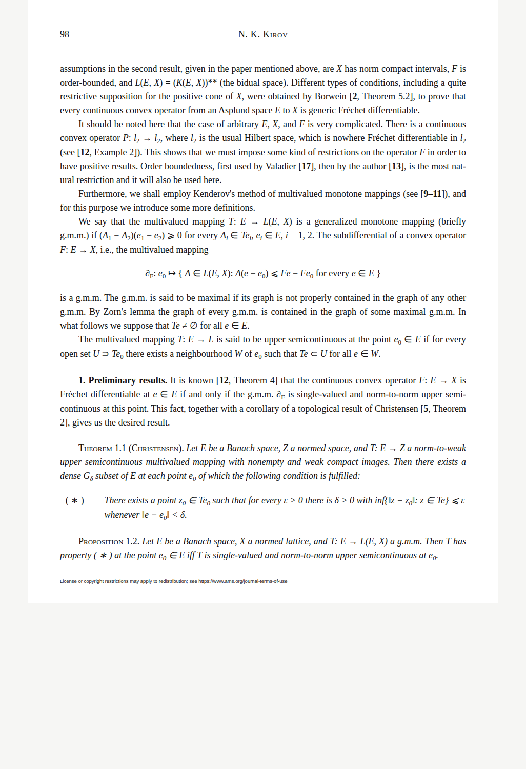98 N. K. Kirov
assumptions in the second result, given in the paper mentioned above, are X has norm compact intervals, F is order-bounded, and L(E, X) = (K(E, X))** (the bidual space). Different types of conditions, including a quite restrictive supposition for the positive cone of X, were obtained by Borwein [2, Theorem 5.2], to prove that every continuous convex operator from an Asplund space E to X is generic Fréchet differentiable.
It should be noted here that the case of arbitrary E, X, and F is very complicated. There is a continuous convex operator P: l 2 → l 2, where l 2 is the usual Hilbert space, which is nowhere Fréchet differentiable in l 2 (see [12, Example 2]). This shows that we must impose some kind of restrictions on the operator F in order to have positive results. Order boundedness, first used by Valadier [17], then by the author [13], is the most natural restriction and it will also be used here.
Furthermore, we shall employ Kenderov's method of multivalued monotone mappings (see [9–11]), and for this purpose we introduce some more definitions.
We say that the multivalued mapping T: E → L(E, X) is a generalized monotone mapping (briefly g.m.m.) if (A 1 − A 2)(e 1 − e 2) ⩾ 0 for every Ai ∈ Tei, ei ∈ E, i = 1, 2. The subdifferential of a convex operator F: E → X, i.e., the multivalued mapping
∂F: e 0 ↦ { A ∈ L(E, X): A(e − e 0) ⩽ Fe − Fe 0 for every e ∈ E }
is a g.m.m. The g.m.m. is said to be maximal if its graph is not properly contained in the graph of any other g.m.m. By Zorn's lemma the graph of every g.m.m. is contained in the graph of some maximal g.m.m. In what follows we suppose that Te ≠ ∅ for all e ∈ E.
The multivalued mapping T: E → L is said to be upper semicontinuous at the point e 0 ∈ E if for every open set U ⊃ Te 0 there exists a neighbourhood W of e 0 such that Te ⊂ U for all e ∈ W.
1. Preliminary results. It is known [12, Theorem 4] that the continuous convex operator F: E → X is Fréchet differentiable at e ∈ E if and only if the g.m.m. ∂F is single-valued and norm-to-norm upper semicontinuous at this point. This fact, together with a corollary of a topological result of Christensen [5, Theorem 2], gives us the desired result.
Theorem 1.1 (Christensen). Let E be a Banach space, Z a normed space, and T: E → Z a norm-to-weak upper semicontinuous multivalued mapping with nonempty and weak compact images. Then there exists a dense Gδ subset of E at each point e 0 of which the following condition is fulfilled:
( ∗ )
There exists a point z 0 ∈ Te 0 such that for every ε > 0 there is δ > 0 with inf{‖z − z 0‖: z ∈ Te} ⩽ ε whenever ‖e − e 0‖ < δ.
Proposition 1.2. Let E be a Banach space, X a normed lattice, and T: E → L(E, X) a g.m.m. Then T has property ( ∗ ) at the point e 0 ∈ E iff T is single-valued and norm-to-norm upper semicontinuous at e 0.
License or copyright restrictions may apply to redistribution; see https://www.ams.org/journal-terms-of-use